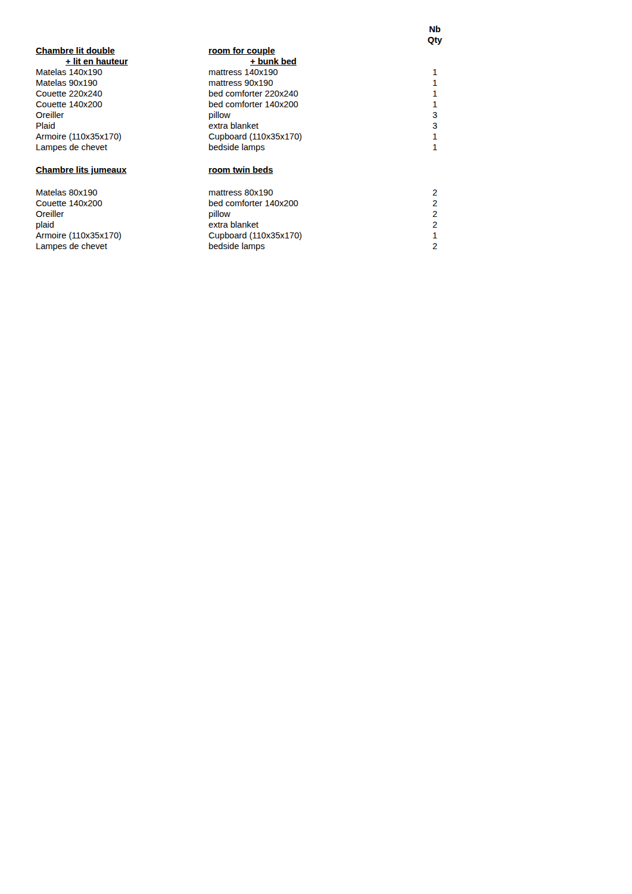| | | Nb |
| | | Qty |
| Chambre lit double | room for couple | |
| + lit en hauteur | + bunk bed | |
| Matelas 140x190 | mattress 140x190 | 1 |
| Matelas 90x190 | mattress 90x190 | 1 |
| Couette 220x240 | bed comforter 220x240 | 1 |
| Couette 140x200 | bed comforter 140x200 | 1 |
| Oreiller | pillow | 3 |
| Plaid | extra blanket | 3 |
| Armoire (110x35x170) | Cupboard (110x35x170) | 1 |
| Lampes de chevet | bedside lamps | 1 |
| Chambre lits jumeaux | room twin beds | |
| Matelas 80x190 | mattress 80x190 | 2 |
| Couette 140x200 | bed comforter 140x200 | 2 |
| Oreiller | pillow | 2 |
| plaid | extra blanket | 2 |
| Armoire (110x35x170) | Cupboard (110x35x170) | 1 |
| Lampes de chevet | bedside lamps | 2 |